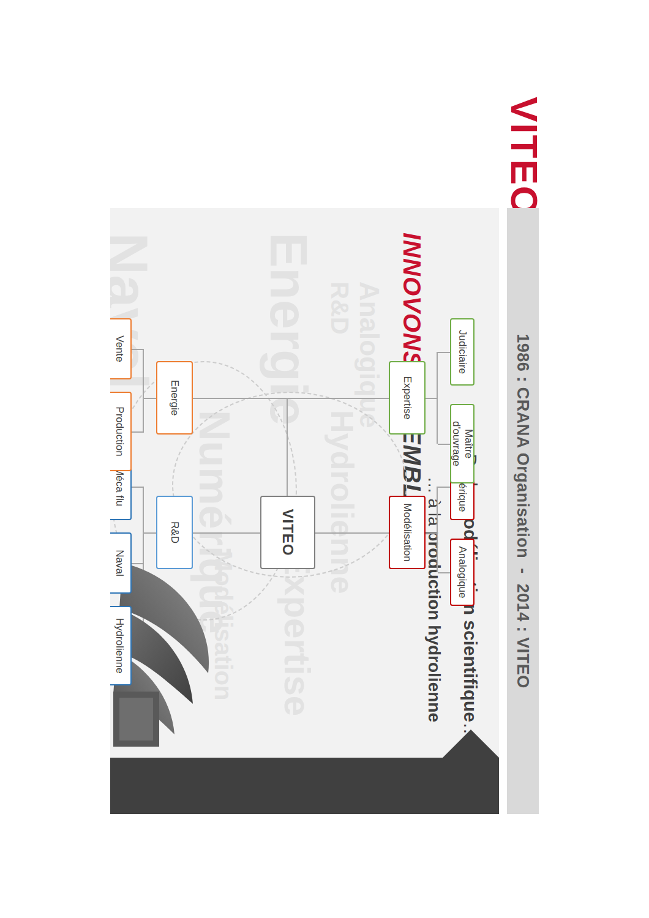VITEO
1986 : CRANA Organisation - 2014 : VITEO
De la modélisation scientifique…
… à la production hydrolienne
Energie Naval Numérique Expertise Hydrolienne Analogique Modélisation R&D
INNOVONS ENSEMBLE
VITEO
Modélisation
Numérique
Analogique
Expertise
Judiciaire
Maître d'ouvrage
R&D
Méca flu
Naval
Hydrolienne
Energie
Vente
Production